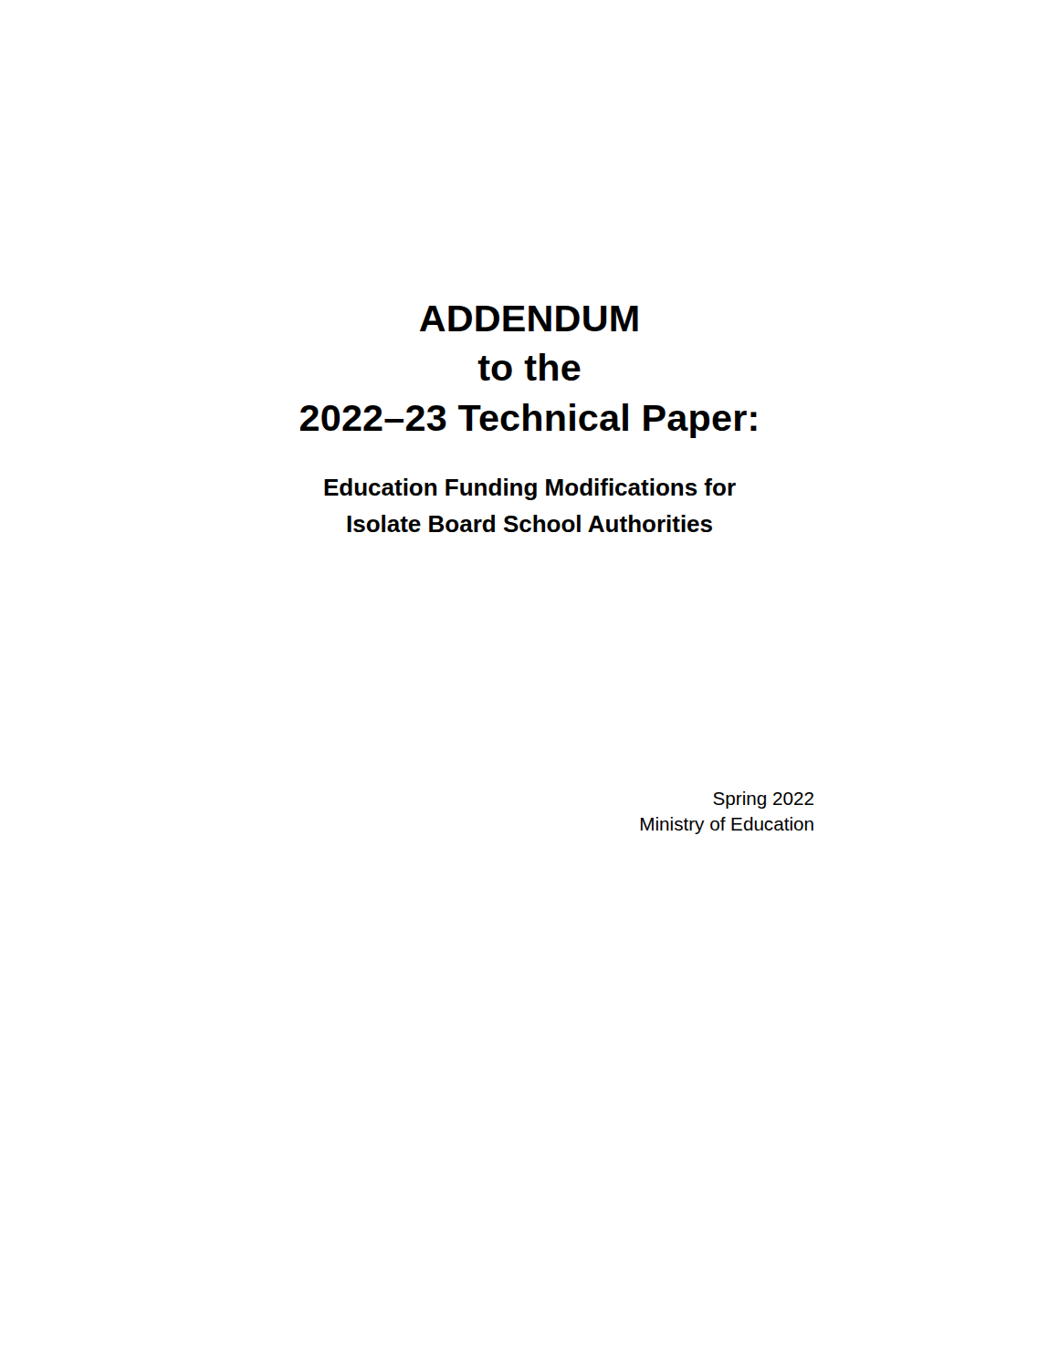ADDENDUM to the 2022–23 Technical Paper:
Education Funding Modifications for Isolate Board School Authorities
Spring 2022 Ministry of Education